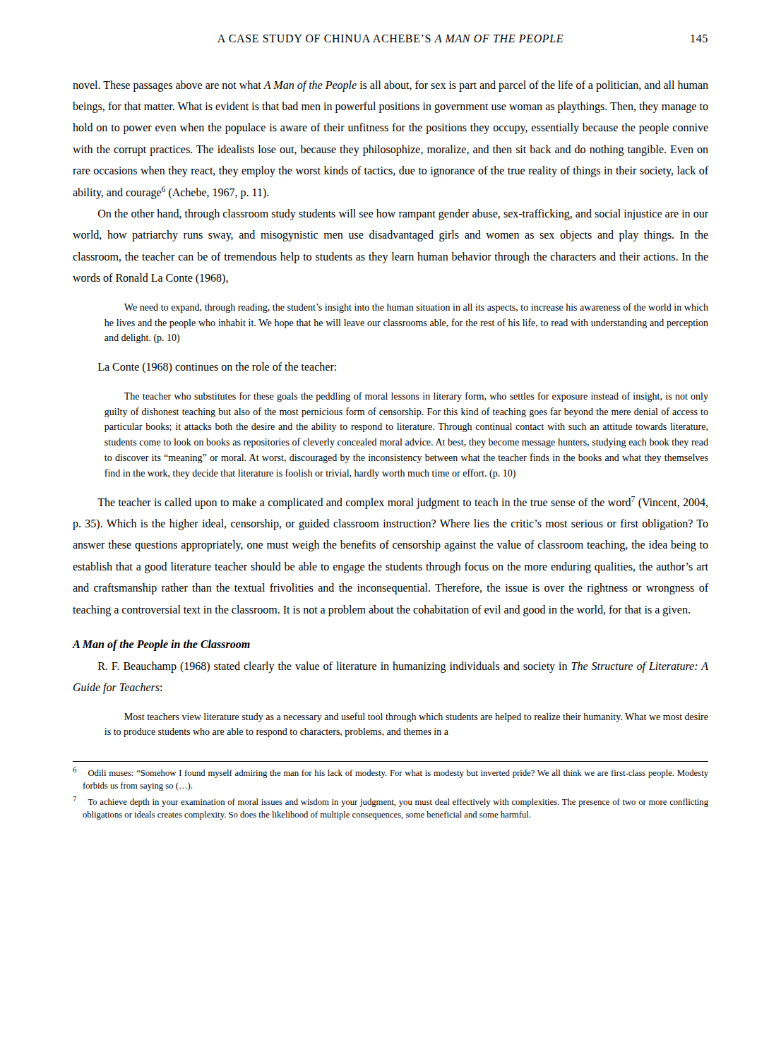A Case Study of Chinua Achebe’s A Man of the People 145
novel. These passages above are not what A Man of the People is all about, for sex is part and parcel of the life of a politician, and all human beings, for that matter. What is evident is that bad men in powerful positions in government use woman as playthings. Then, they manage to hold on to power even when the populace is aware of their unfitness for the positions they occupy, essentially because the people connive with the corrupt practices. The idealists lose out, because they philosophize, moralize, and then sit back and do nothing tangible. Even on rare occasions when they react, they employ the worst kinds of tactics, due to ignorance of the true reality of things in their society, lack of ability, and courage6 (Achebe, 1967, p. 11).
On the other hand, through classroom study students will see how rampant gender abuse, sex-trafficking, and social injustice are in our world, how patriarchy runs sway, and misogynistic men use disadvantaged girls and women as sex objects and play things. In the classroom, the teacher can be of tremendous help to students as they learn human behavior through the characters and their actions. In the words of Ronald La Conte (1968),
We need to expand, through reading, the student’s insight into the human situation in all its aspects, to increase his awareness of the world in which he lives and the people who inhabit it. We hope that he will leave our classrooms able, for the rest of his life, to read with understanding and perception and delight. (p. 10)
La Conte (1968) continues on the role of the teacher:
The teacher who substitutes for these goals the peddling of moral lessons in literary form, who settles for exposure instead of insight, is not only guilty of dishonest teaching but also of the most pernicious form of censorship. For this kind of teaching goes far beyond the mere denial of access to particular books; it attacks both the desire and the ability to respond to literature. Through continual contact with such an attitude towards literature, students come to look on books as repositories of cleverly concealed moral advice. At best, they become message hunters, studying each book they read to discover its “meaning” or moral. At worst, discouraged by the inconsistency between what the teacher finds in the books and what they themselves find in the work, they decide that literature is foolish or trivial, hardly worth much time or effort. (p. 10)
The teacher is called upon to make a complicated and complex moral judgment to teach in the true sense of the word7 (Vincent, 2004, p. 35). Which is the higher ideal, censorship, or guided classroom instruction? Where lies the critic’s most serious or first obligation? To answer these questions appropriately, one must weigh the benefits of censorship against the value of classroom teaching, the idea being to establish that a good literature teacher should be able to engage the students through focus on the more enduring qualities, the author’s art and craftsmanship rather than the textual frivolities and the inconsequential. Therefore, the issue is over the rightness or wrongness of teaching a controversial text in the classroom. It is not a problem about the cohabitation of evil and good in the world, for that is a given.
A Man of the People in the Classroom
R. F. Beauchamp (1968) stated clearly the value of literature in humanizing individuals and society in The Structure of Literature: A Guide for Teachers:
Most teachers view literature study as a necessary and useful tool through which students are helped to realize their humanity. What we most desire is to produce students who are able to respond to characters, problems, and themes in a
6 Odili muses: “Somehow I found myself admiring the man for his lack of modesty. For what is modesty but inverted pride? We all think we are first-class people. Modesty forbids us from saying so (…).
7 To achieve depth in your examination of moral issues and wisdom in your judgment, you must deal effectively with complexities. The presence of two or more conflicting obligations or ideals creates complexity. So does the likelihood of multiple consequences, some beneficial and some harmful.